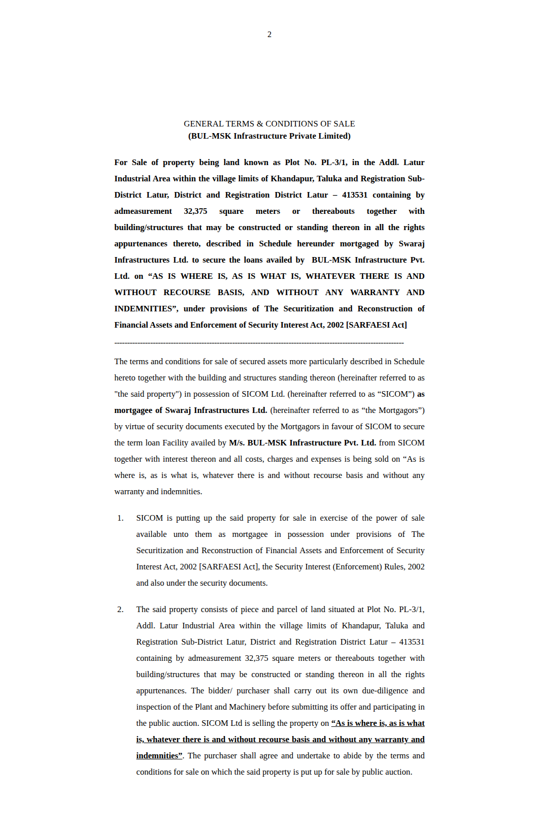2
GENERAL TERMS & CONDITIONS OF SALE
(BUL-MSK Infrastructure Private Limited)
For Sale of property being land known as Plot No. PL-3/1, in the Addl. Latur Industrial Area within the village limits of Khandapur, Taluka and Registration Sub-District Latur, District and Registration District Latur – 413531 containing by admeasurement 32,375 square meters or thereabouts together with building/structures that may be constructed or standing thereon in all the rights appurtenances thereto, described in Schedule hereunder mortgaged by Swaraj Infrastructures Ltd. to secure the loans availed by BUL-MSK Infrastructure Pvt. Ltd. on “AS IS WHERE IS, AS IS WHAT IS, WHATEVER THERE IS AND WITHOUT RECOURSE BASIS, AND WITHOUT ANY WARRANTY AND INDEMNITIES”, under provisions of The Securitization and Reconstruction of Financial Assets and Enforcement of Security Interest Act, 2002 [SARFAESI Act]
-----------------------------------------------------------------------------------------------------------------
The terms and conditions for sale of secured assets more particularly described in Schedule hereto together with the building and structures standing thereon (hereinafter referred to as "the said property") in possession of SICOM Ltd. (hereinafter referred to as “SICOM”) as mortgagee of Swaraj Infrastructures Ltd. (hereinafter referred to as “the Mortgagors”) by virtue of security documents executed by the Mortgagors in favour of SICOM to secure the term loan Facility availed by M/s. BUL-MSK Infrastructure Pvt. Ltd. from SICOM together with interest thereon and all costs, charges and expenses is being sold on “As is where is, as is what is, whatever there is and without recourse basis and without any warranty and indemnities.
SICOM is putting up the said property for sale in exercise of the power of sale available unto them as mortgagee in possession under provisions of The Securitization and Reconstruction of Financial Assets and Enforcement of Security Interest Act, 2002 [SARFAESI Act], the Security Interest (Enforcement) Rules, 2002 and also under the security documents.
The said property consists of piece and parcel of land situated at Plot No. PL-3/1, Addl. Latur Industrial Area within the village limits of Khandapur, Taluka and Registration Sub-District Latur, District and Registration District Latur – 413531 containing by admeasurement 32,375 square meters or thereabouts together with building/structures that may be constructed or standing thereon in all the rights appurtenances. The bidder/ purchaser shall carry out its own due-diligence and inspection of the Plant and Machinery before submitting its offer and participating in the public auction. SICOM Ltd is selling the property on “As is where is, as is what is, whatever there is and without recourse basis and without any warranty and indemnities”. The purchaser shall agree and undertake to abide by the terms and conditions for sale on which the said property is put up for sale by public auction.